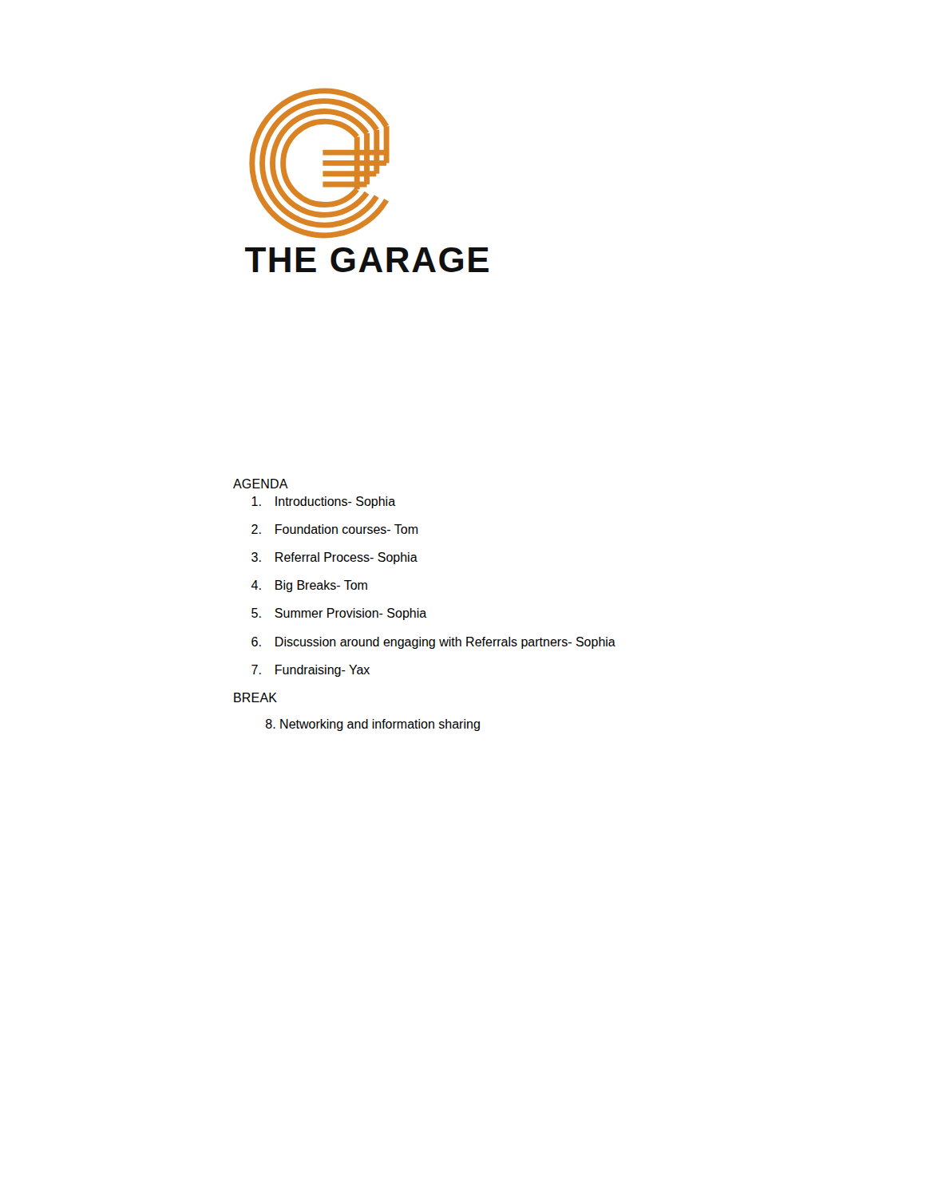THE GARAGE
AGENDA
Introductions- Sophia
Foundation courses- Tom
Referral Process- Sophia
Big Breaks- Tom
Summer Provision- Sophia
Discussion around engaging with Referrals partners- Sophia
Fundraising- Yax
BREAK
8. Networking and information sharing